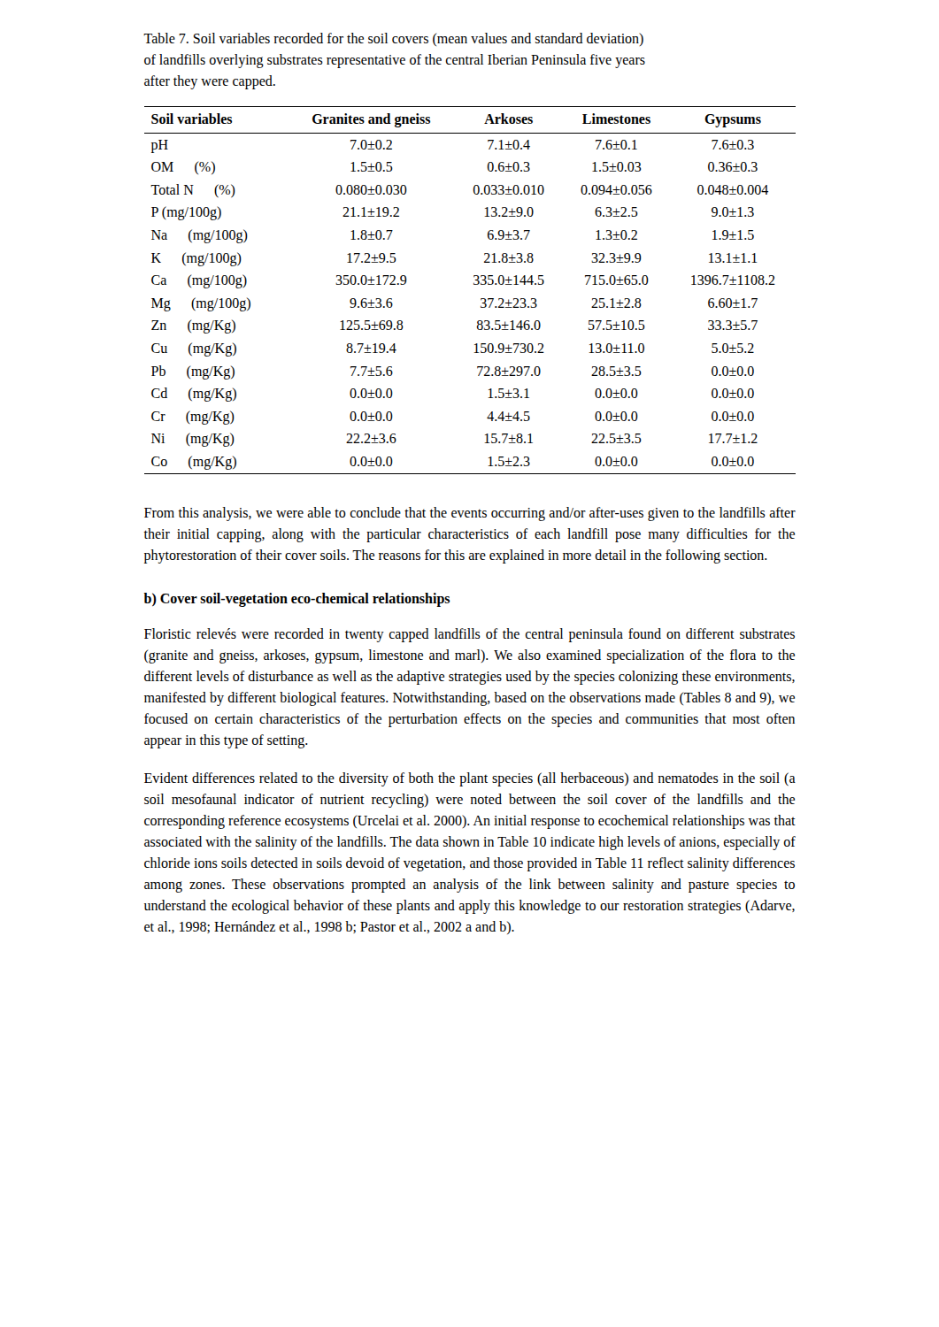Table 7. Soil variables recorded for the soil covers (mean values and standard deviation)
of landfills overlying substrates representative of the central Iberian Peninsula five years
after they were capped.
| Soil variables | Granites and gneiss | Arkoses | Limestones | Gypsums |
| --- | --- | --- | --- | --- |
| pH | 7.0±0.2 | 7.1±0.4 | 7.6±0.1 | 7.6±0.3 |
| OM (%) | 1.5±0.5 | 0.6±0.3 | 1.5±0.03 | 0.36±0.3 |
| Total N (%) | 0.080±0.030 | 0.033±0.010 | 0.094±0.056 | 0.048±0.004 |
| P (mg/100g) | 21.1±19.2 | 13.2±9.0 | 6.3±2.5 | 9.0±1.3 |
| Na (mg/100g) | 1.8±0.7 | 6.9±3.7 | 1.3±0.2 | 1.9±1.5 |
| K (mg/100g) | 17.2±9.5 | 21.8±3.8 | 32.3±9.9 | 13.1±1.1 |
| Ca (mg/100g) | 350.0±172.9 | 335.0±144.5 | 715.0±65.0 | 1396.7±1108.2 |
| Mg (mg/100g) | 9.6±3.6 | 37.2±23.3 | 25.1±2.8 | 6.60±1.7 |
| Zn (mg/Kg) | 125.5±69.8 | 83.5±146.0 | 57.5±10.5 | 33.3±5.7 |
| Cu (mg/Kg) | 8.7±19.4 | 150.9±730.2 | 13.0±11.0 | 5.0±5.2 |
| Pb (mg/Kg) | 7.7±5.6 | 72.8±297.0 | 28.5±3.5 | 0.0±0.0 |
| Cd (mg/Kg) | 0.0±0.0 | 1.5±3.1 | 0.0±0.0 | 0.0±0.0 |
| Cr (mg/Kg) | 0.0±0.0 | 4.4±4.5 | 0.0±0.0 | 0.0±0.0 |
| Ni (mg/Kg) | 22.2±3.6 | 15.7±8.1 | 22.5±3.5 | 17.7±1.2 |
| Co (mg/Kg) | 0.0±0.0 | 1.5±2.3 | 0.0±0.0 | 0.0±0.0 |
From this analysis, we were able to conclude that the events occurring and/or after-uses given to the landfills after their initial capping, along with the particular characteristics of each landfill pose many difficulties for the phytorestoration of their cover soils. The reasons for this are explained in more detail in the following section.
b) Cover soil-vegetation eco-chemical relationships
Floristic relevés were recorded in twenty capped landfills of the central peninsula found on different substrates (granite and gneiss, arkoses, gypsum, limestone and marl). We also examined specialization of the flora to the different levels of disturbance as well as the adaptive strategies used by the species colonizing these environments, manifested by different biological features. Notwithstanding, based on the observations made (Tables 8 and 9), we focused on certain characteristics of the perturbation effects on the species and communities that most often appear in this type of setting.
Evident differences related to the diversity of both the plant species (all herbaceous) and nematodes in the soil (a soil mesofaunal indicator of nutrient recycling) were noted between the soil cover of the landfills and the corresponding reference ecosystems (Urcelai et al. 2000). An initial response to ecochemical relationships was that associated with the salinity of the landfills. The data shown in Table 10 indicate high levels of anions, especially of chloride ions soils detected in soils devoid of vegetation, and those provided in Table 11 reflect salinity differences among zones. These observations prompted an analysis of the link between salinity and pasture species to understand the ecological behavior of these plants and apply this knowledge to our restoration strategies (Adarve, et al., 1998; Hernández et al., 1998 b; Pastor et al., 2002 a and b).